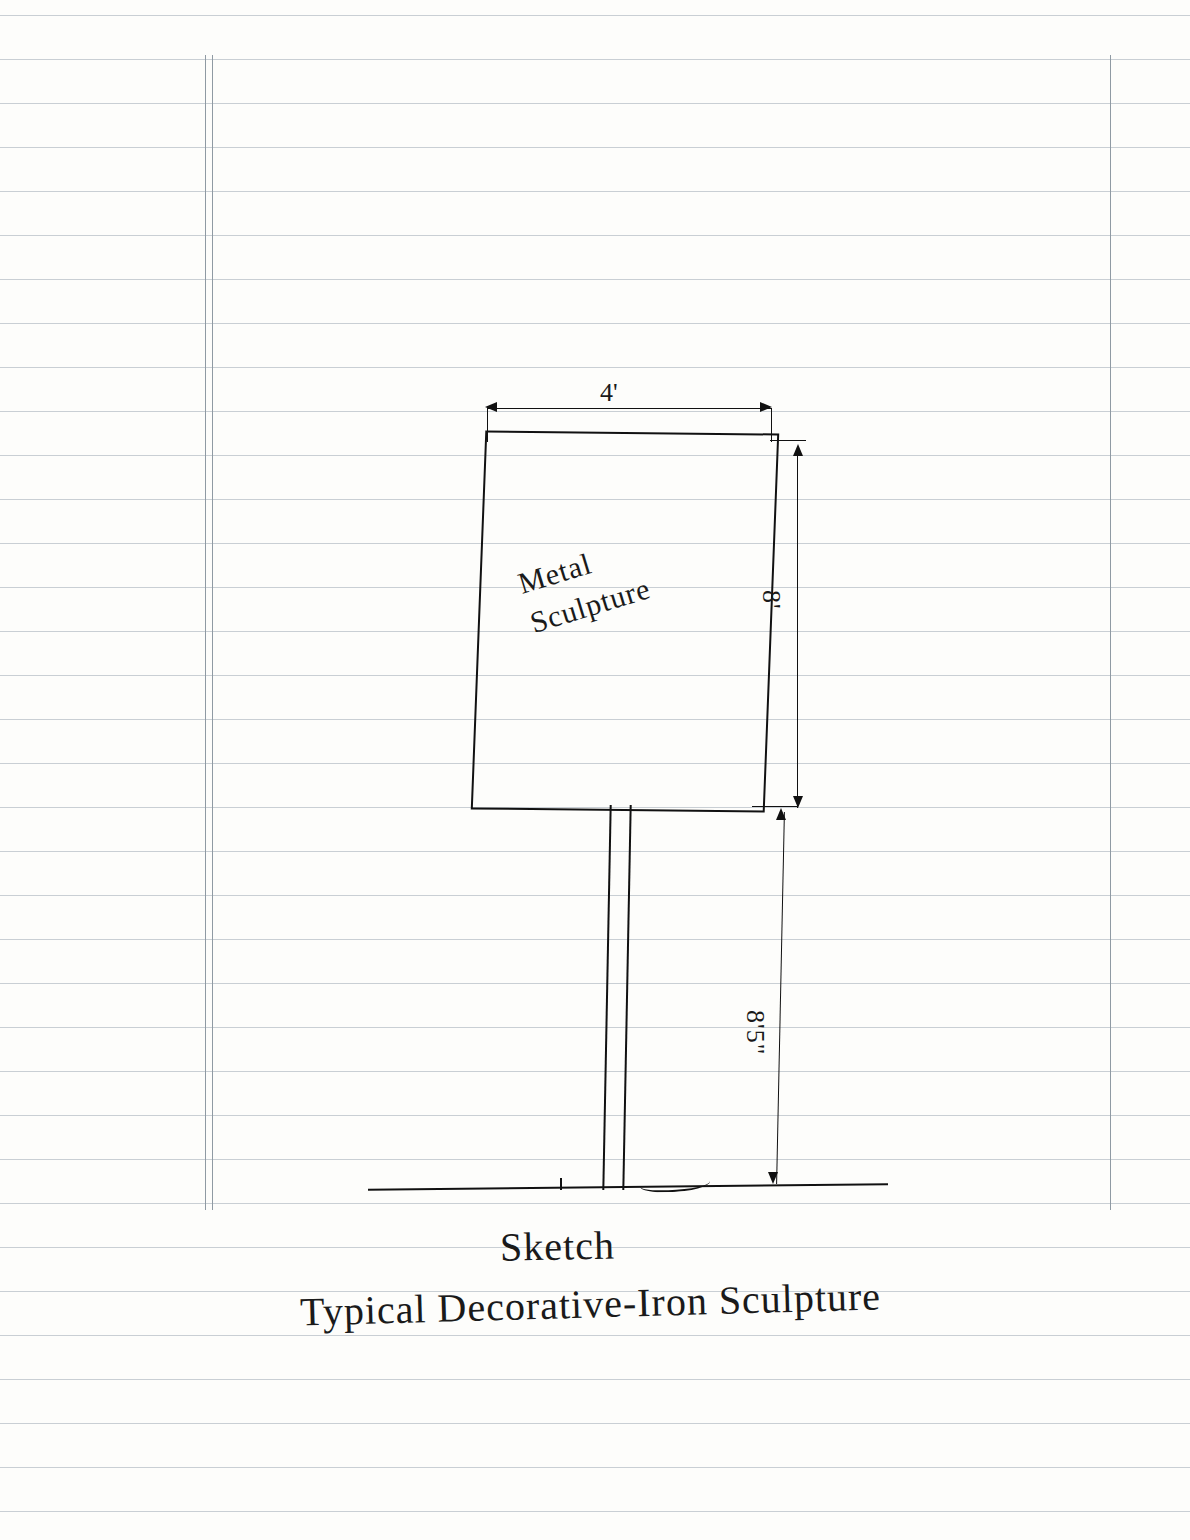4'
Metal
Sculpture
8'
8'5"
Sketch Typical Decorative-Iron Sculpture